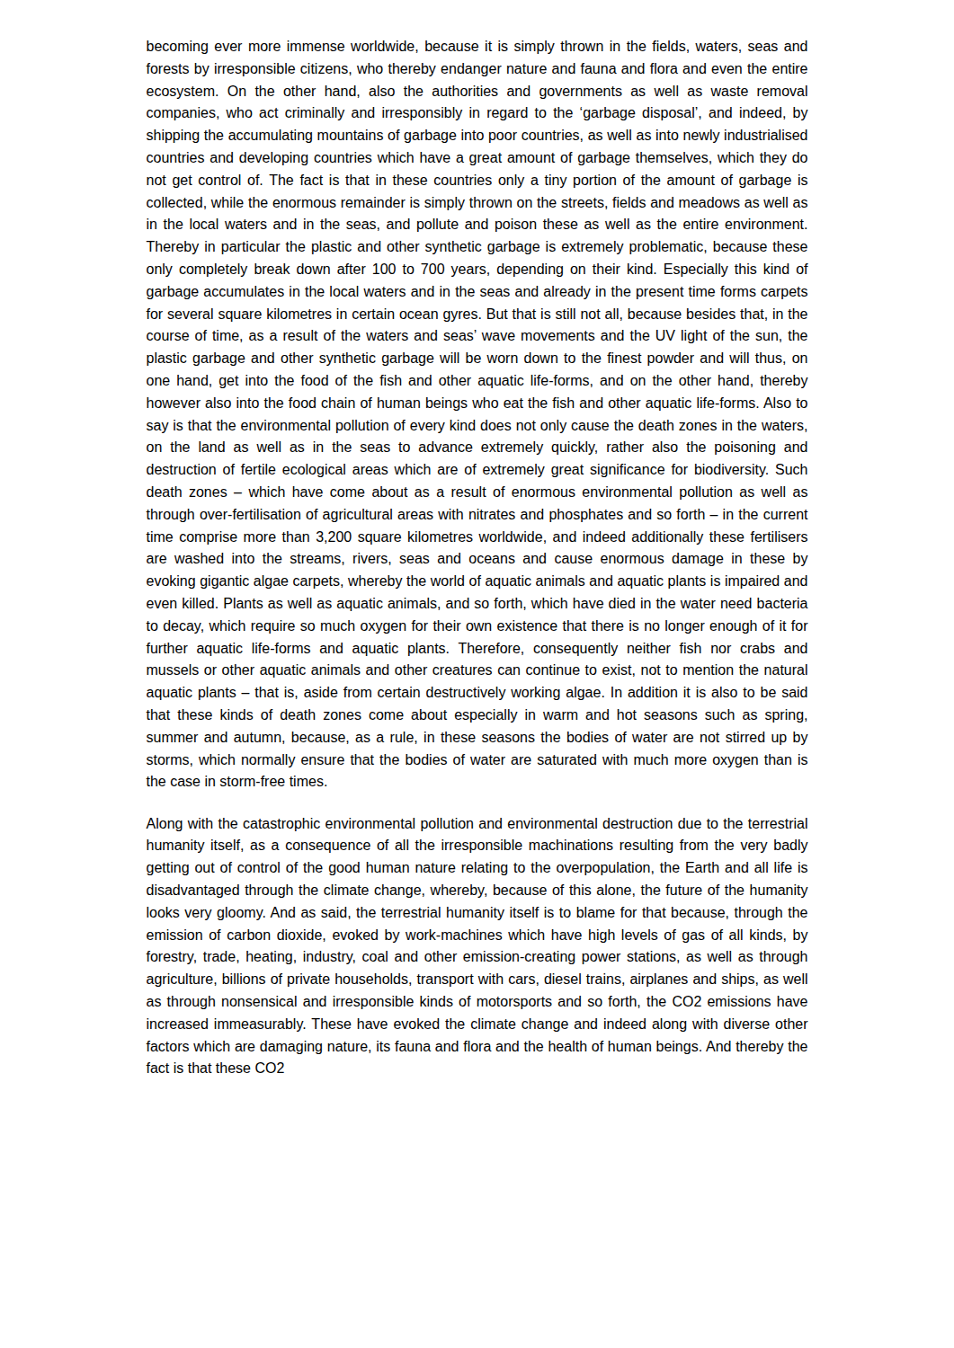becoming ever more immense worldwide, because it is simply thrown in the fields, waters, seas and forests by irresponsible citizens, who thereby endanger nature and fauna and flora and even the entire ecosystem. On the other hand, also the authorities and governments as well as waste removal companies, who act criminally and irresponsibly in regard to the ‘garbage disposal’, and indeed, by shipping the accumulating mountains of garbage into poor countries, as well as into newly industrialised countries and developing countries which have a great amount of garbage themselves, which they do not get control of. The fact is that in these countries only a tiny portion of the amount of garbage is collected, while the enormous remainder is simply thrown on the streets, fields and meadows as well as in the local waters and in the seas, and pollute and poison these as well as the entire environment. Thereby in particular the plastic and other synthetic garbage is extremely problematic, because these only completely break down after 100 to 700 years, depending on their kind. Especially this kind of garbage accumulates in the local waters and in the seas and already in the present time forms carpets for several square kilometres in certain ocean gyres. But that is still not all, because besides that, in the course of time, as a result of the waters and seas’ wave movements and the UV light of the sun, the plastic garbage and other synthetic garbage will be worn down to the finest powder and will thus, on one hand, get into the food of the fish and other aquatic life-forms, and on the other hand, thereby however also into the food chain of human beings who eat the fish and other aquatic life-forms. Also to say is that the environmental pollution of every kind does not only cause the death zones in the waters, on the land as well as in the seas to advance extremely quickly, rather also the poisoning and destruction of fertile ecological areas which are of extremely great significance for biodiversity. Such death zones – which have come about as a result of enormous environmental pollution as well as through over-fertilisation of agricultural areas with nitrates and phosphates and so forth – in the current time comprise more than 3,200 square kilometres worldwide, and indeed additionally these fertilisers are washed into the streams, rivers, seas and oceans and cause enormous damage in these by evoking gigantic algae carpets, whereby the world of aquatic animals and aquatic plants is impaired and even killed. Plants as well as aquatic animals, and so forth, which have died in the water need bacteria to decay, which require so much oxygen for their own existence that there is no longer enough of it for further aquatic life-forms and aquatic plants. Therefore, consequently neither fish nor crabs and mussels or other aquatic animals and other creatures can continue to exist, not to mention the natural aquatic plants – that is, aside from certain destructively working algae. In addition it is also to be said that these kinds of death zones come about especially in warm and hot seasons such as spring, summer and autumn, because, as a rule, in these seasons the bodies of water are not stirred up by storms, which normally ensure that the bodies of water are saturated with much more oxygen than is the case in storm-free times.
Along with the catastrophic environmental pollution and environmental destruction due to the terrestrial humanity itself, as a consequence of all the irresponsible machinations resulting from the very badly getting out of control of the good human nature relating to the overpopulation, the Earth and all life is disadvantaged through the climate change, whereby, because of this alone, the future of the humanity looks very gloomy. And as said, the terrestrial humanity itself is to blame for that because, through the emission of carbon dioxide, evoked by work-machines which have high levels of gas of all kinds, by forestry, trade, heating, industry, coal and other emission-creating power stations, as well as through agriculture, billions of private households, transport with cars, diesel trains, airplanes and ships, as well as through nonsensical and irresponsible kinds of motorsports and so forth, the CO2 emissions have increased immeasurably. These have evoked the climate change and indeed along with diverse other factors which are damaging nature, its fauna and flora and the health of human beings. And thereby the fact is that these CO2